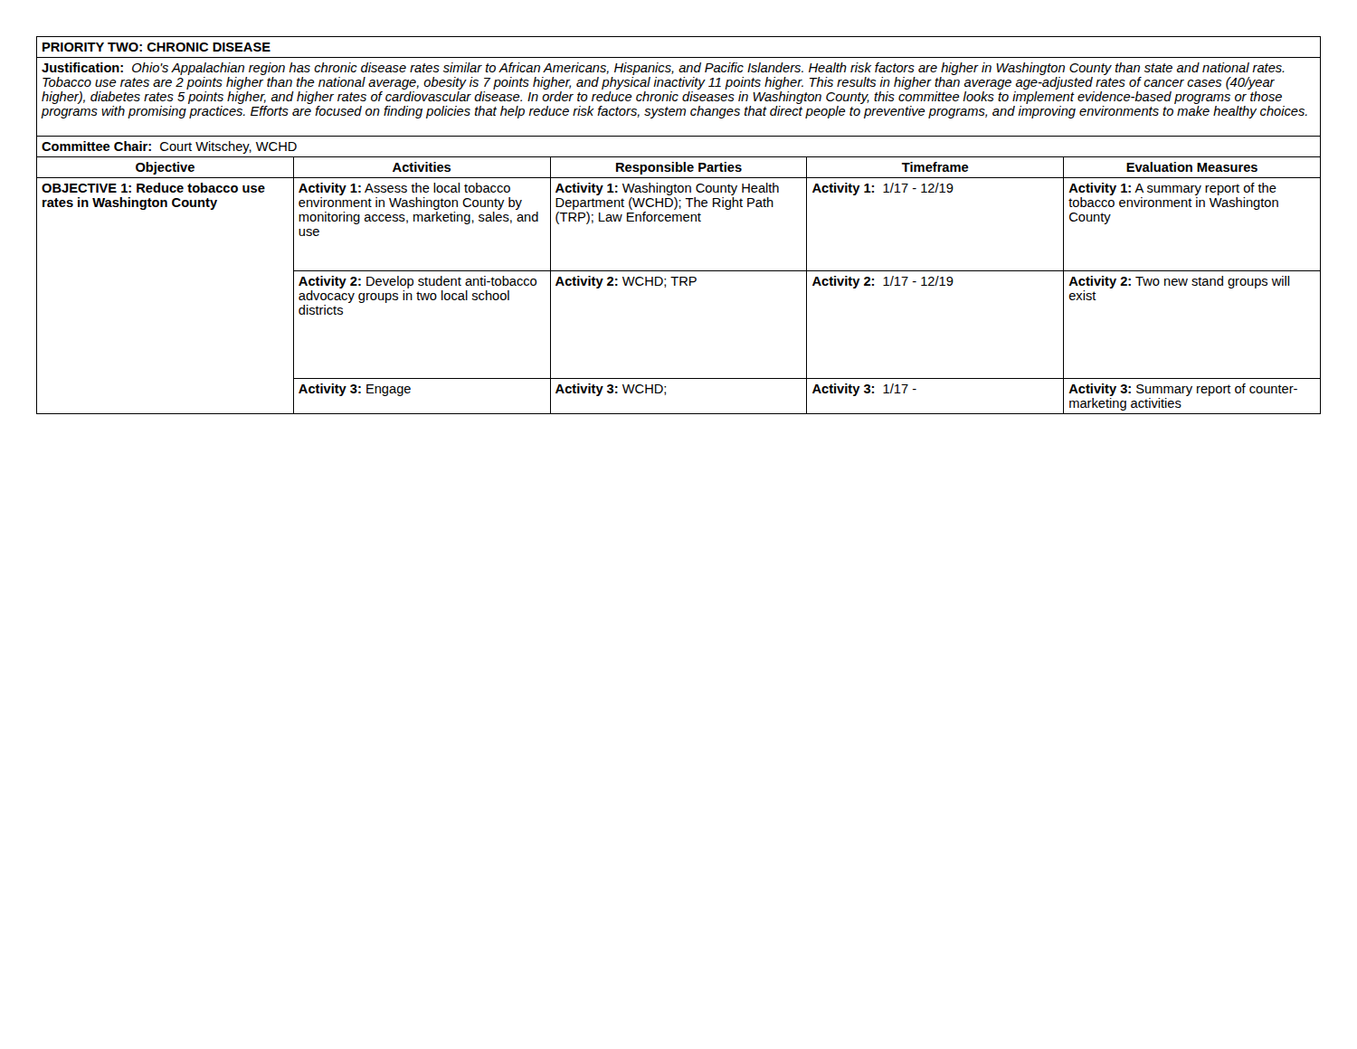| PRIORITY TWO: CHRONIC DISEASE |
| Justification: Ohio's Appalachian region has chronic disease rates similar to African Americans, Hispanics, and Pacific Islanders. Health risk factors are higher in Washington County than state and national rates. Tobacco use rates are 2 points higher than the national average, obesity is 7 points higher, and physical inactivity 11 points higher. This results in higher than average age-adjusted rates of cancer cases (40/year higher), diabetes rates 5 points higher, and higher rates of cardiovascular disease. In order to reduce chronic diseases in Washington County, this committee looks to implement evidence-based programs or those programs with promising practices. Efforts are focused on finding policies that help reduce risk factors, system changes that direct people to preventive programs, and improving environments to make healthy choices. |
| Committee Chair: Court Witschey, WCHD |
| Objective | Activities | Responsible Parties | Timeframe | Evaluation Measures |
| OBJECTIVE 1: Reduce tobacco use rates in Washington County | Activity 1: Assess the local tobacco environment in Washington County by monitoring access, marketing, sales, and use | Activity 1: Washington County Health Department (WCHD); The Right Path (TRP); Law Enforcement | Activity 1: 1/17 - 12/19 | Activity 1: A summary report of the tobacco environment in Washington County |
| Activity 2: Develop student anti-tobacco advocacy groups in two local school districts | Activity 2: WCHD; TRP | Activity 2: 1/17 - 12/19 | Activity 2: Two new stand groups will exist |
| Activity 3: Engage | Activity 3: WCHD; | Activity 3: 1/17 - | Activity 3: Summary report of counter- marketing activities |